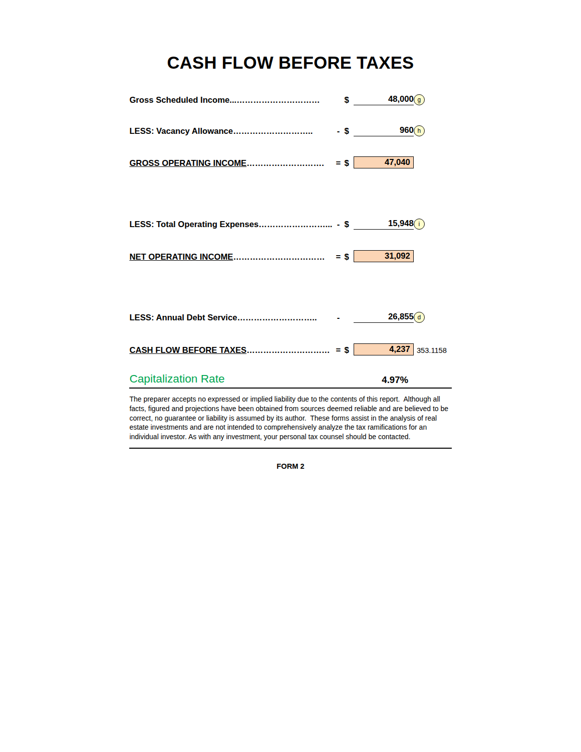CASH FLOW BEFORE TAXES
| Gross Scheduled Income...………………………… | | $ | 48,000 | g |
| LESS: Vacancy Allowance……………………….. | - | $ | 960 | h |
| GROSS OPERATING INCOME ………………………. | = | $ | 47,040 | |
| LESS: Total Operating Expenses……………………... | - | $ | 15,948 | i |
| NET OPERATING INCOME …………………………… | = | $ | 31,092 | |
| LESS: Annual Debt Service……………………….. | - | | 26,855 | d |
| CASH FLOW BEFORE TAXES ………………………… | = | $ | 4,237 | 353.1158 |
Capitalization Rate
4.97%
The preparer accepts no expressed or implied liability due to the contents of this report. Although all facts, figured and projections have been obtained from sources deemed reliable and are believed to be correct, no guarantee or liability is assumed by its author. These forms assist in the analysis of real estate investments and are not intended to comprehensively analyze the tax ramifications for an individual investor. As with any investment, your personal tax counsel should be contacted.
FORM 2